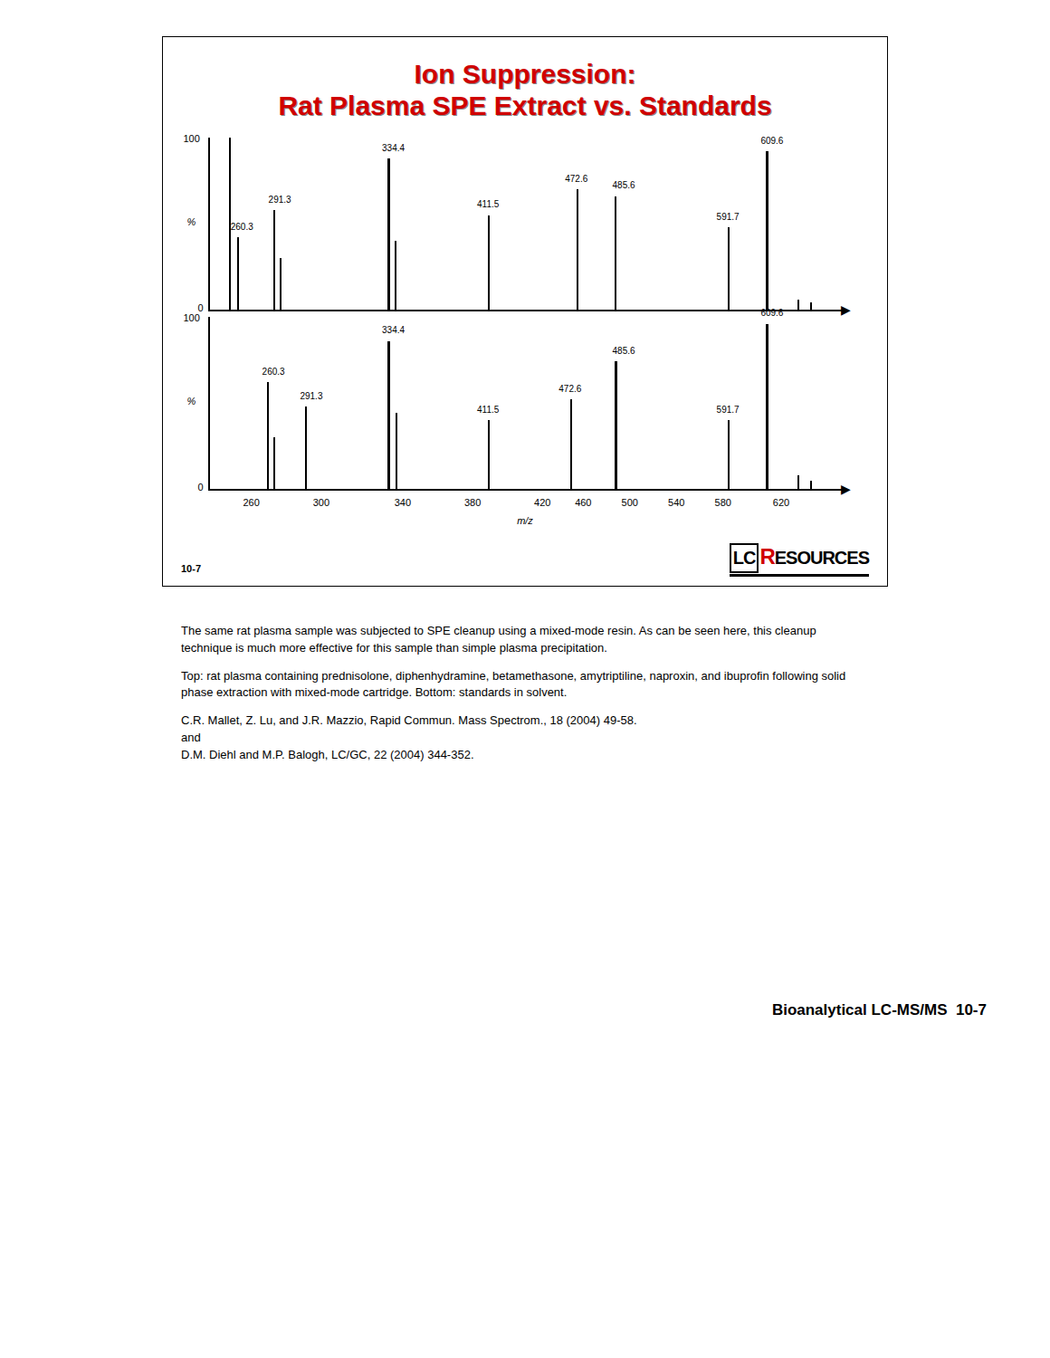Ion Suppression:
Rat Plasma SPE Extract vs. Standards
100 0 % ▶
260.3
291.3
334.4
411.5
472.6
485.6
591.7
609.6
100 0 % ▶
260.3
291.3
334.4
411.5
472.6
485.6
591.7
609.6
260 300 340 380 420 460 500 540 580 620
m/z
10-7 LC RESOURCES
The same rat plasma sample was subjected to SPE cleanup using a mixed-mode resin. As can be seen here, this cleanup technique is much more effective for this sample than simple plasma precipitation.
Top: rat plasma containing prednisolone, diphenhydramine, betamethasone, amytriptiline, naproxin, and ibuprofin following solid phase extraction with mixed-mode cartridge. Bottom: standards in solvent.
C.R. Mallet, Z. Lu, and J.R. Mazzio, Rapid Commun. Mass Spectrom., 18 (2004) 49-58.
and
D.M. Diehl and M.P. Balogh, LC/GC, 22 (2004) 344-352.
Bioanalytical LC-MS/MS 10-7